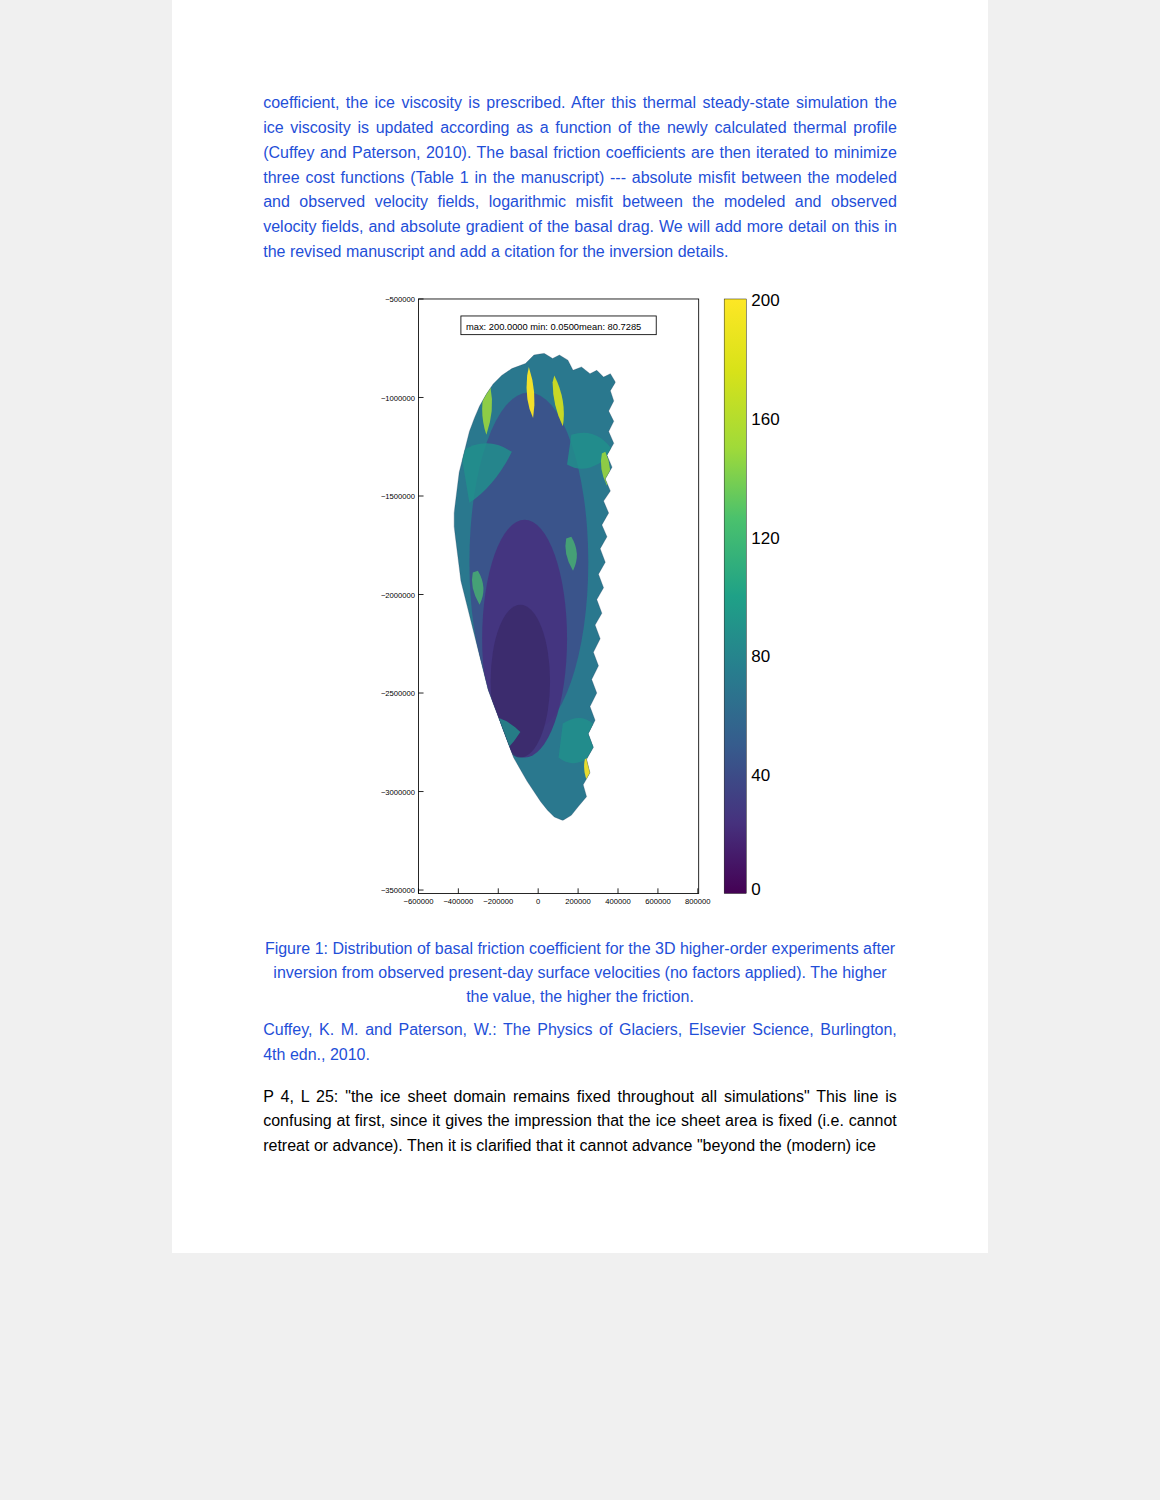coefficient, the ice viscosity is prescribed. After this thermal steady-state simulation the ice viscosity is updated according as a function of the newly calculated thermal profile (Cuffey and Paterson, 2010). The basal friction coefficients are then iterated to minimize three cost functions (Table 1 in the manuscript) --- absolute misfit between the modeled and observed velocity fields, logarithmic misfit between the modeled and observed velocity fields, and absolute gradient of the basal drag. We will add more detail on this in the revised manuscript and add a citation for the inversion details.
−500000 −1000000 −1500000 −2000000 −2500000 −3000000 −3500000 −600000 −400000 −200000 0 200000 400000 600000 800000 max: 200.0000 min: 0.0500mean: 80.7285 200 160 120 80 40 0
Figure 1: Distribution of basal friction coefficient for the 3D higher-order experiments after inversion from observed present-day surface velocities (no factors applied). The higher the value, the higher the friction.
Cuffey, K. M. and Paterson, W.: The Physics of Glaciers, Elsevier Science, Burlington, 4th edn., 2010.
P 4, L 25: "the ice sheet domain remains fixed throughout all simulations" This line is confusing at first, since it gives the impression that the ice sheet area is fixed (i.e. cannot retreat or advance). Then it is clarified that it cannot advance "beyond the (modern) ice